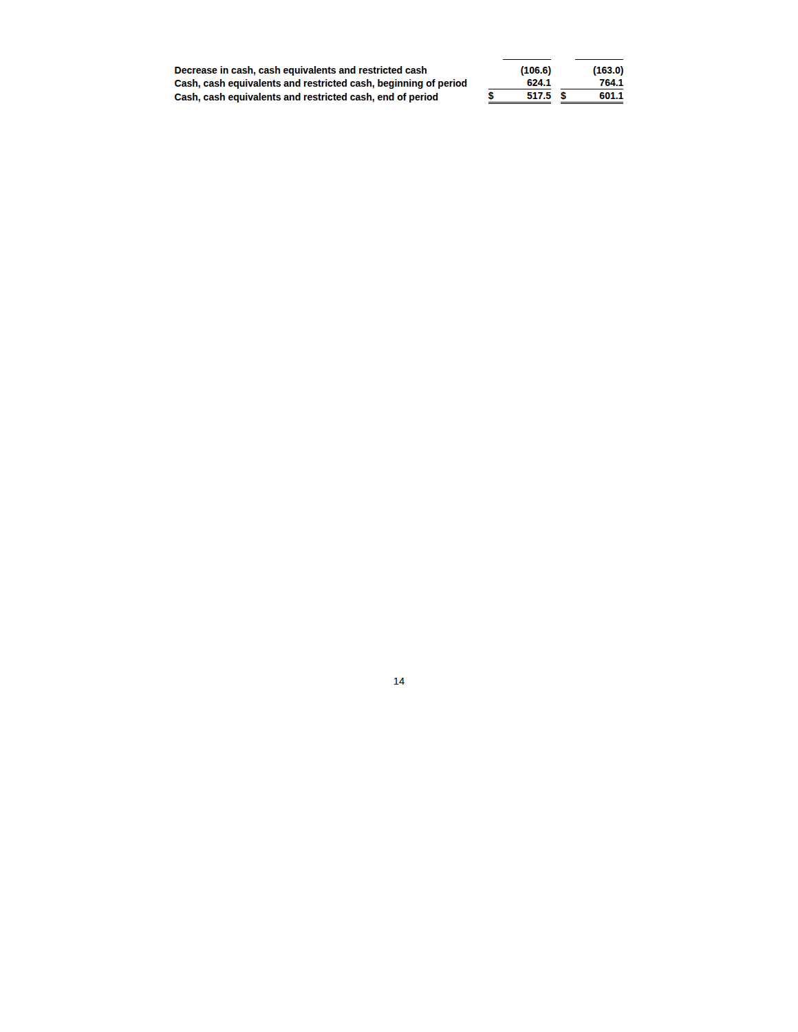| Decrease in cash, cash equivalents and restricted cash | | (106.6) | | | (163.0) |
| Cash, cash equivalents and restricted cash, beginning of period | | 624.1 | | | 764.1 |
| Cash, cash equivalents and restricted cash, end of period | $ | 517.5 | | $ | 601.1 |
14